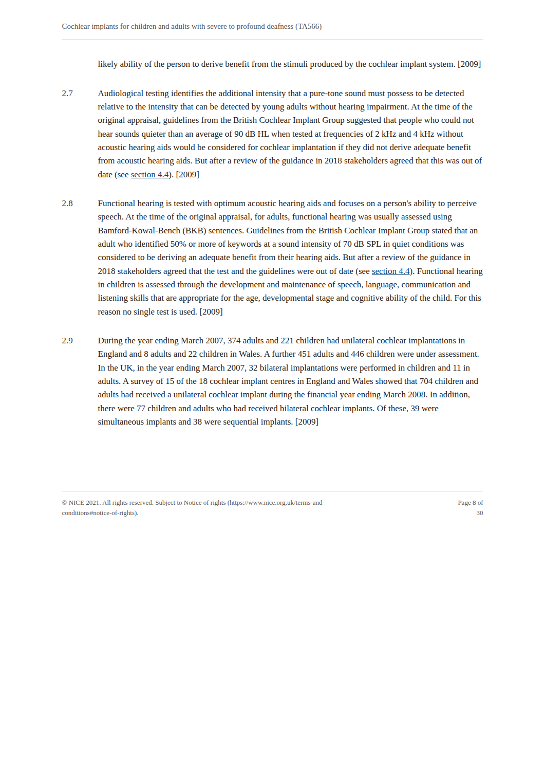Cochlear implants for children and adults with severe to profound deafness (TA566)
likely ability of the person to derive benefit from the stimuli produced by the cochlear implant system. [2009]
2.7
Audiological testing identifies the additional intensity that a pure-tone sound must possess to be detected relative to the intensity that can be detected by young adults without hearing impairment. At the time of the original appraisal, guidelines from the British Cochlear Implant Group suggested that people who could not hear sounds quieter than an average of 90 dB HL when tested at frequencies of 2 kHz and 4 kHz without acoustic hearing aids would be considered for cochlear implantation if they did not derive adequate benefit from acoustic hearing aids. But after a review of the guidance in 2018 stakeholders agreed that this was out of date (see section 4.4). [2009]
2.8
Functional hearing is tested with optimum acoustic hearing aids and focuses on a person's ability to perceive speech. At the time of the original appraisal, for adults, functional hearing was usually assessed using Bamford-Kowal-Bench (BKB) sentences. Guidelines from the British Cochlear Implant Group stated that an adult who identified 50% or more of keywords at a sound intensity of 70 dB SPL in quiet conditions was considered to be deriving an adequate benefit from their hearing aids. But after a review of the guidance in 2018 stakeholders agreed that the test and the guidelines were out of date (see section 4.4). Functional hearing in children is assessed through the development and maintenance of speech, language, communication and listening skills that are appropriate for the age, developmental stage and cognitive ability of the child. For this reason no single test is used. [2009]
2.9
During the year ending March 2007, 374 adults and 221 children had unilateral cochlear implantations in England and 8 adults and 22 children in Wales. A further 451 adults and 446 children were under assessment. In the UK, in the year ending March 2007, 32 bilateral implantations were performed in children and 11 in adults. A survey of 15 of the 18 cochlear implant centres in England and Wales showed that 704 children and adults had received a unilateral cochlear implant during the financial year ending March 2008. In addition, there were 77 children and adults who had received bilateral cochlear implants. Of these, 39 were simultaneous implants and 38 were sequential implants. [2009]
© NICE 2021. All rights reserved. Subject to Notice of rights (https://www.nice.org.uk/terms-and-conditions#notice-of-rights).
Page 8 of
30